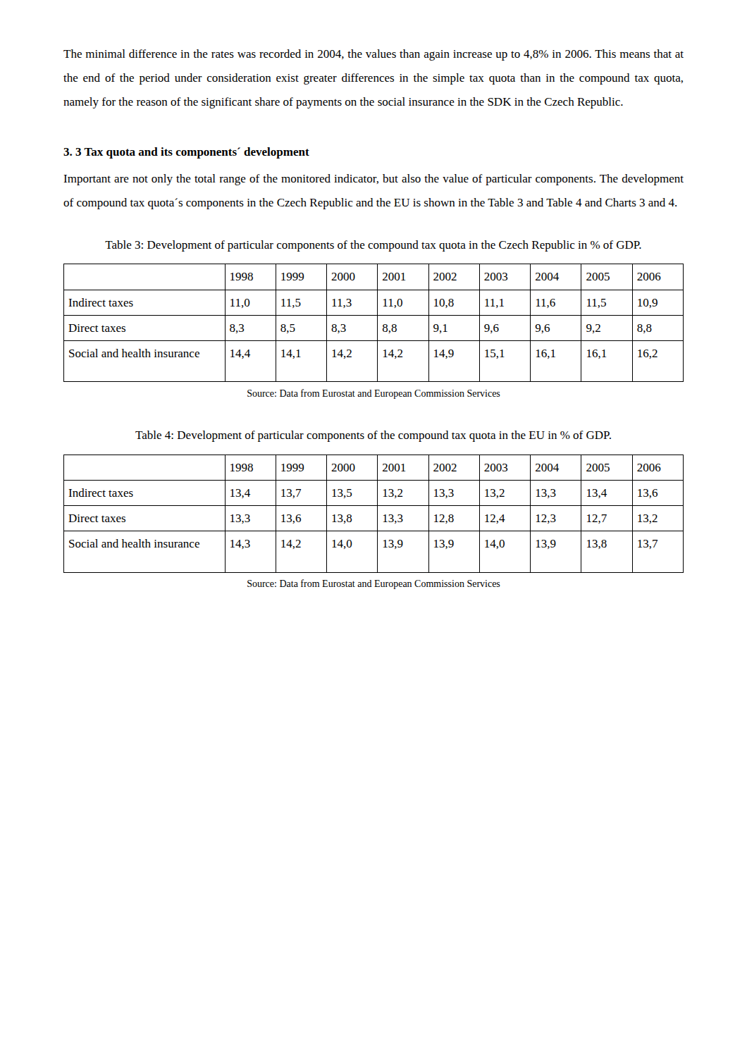The minimal difference in the rates was recorded in 2004, the values than again increase up to 4,8% in 2006. This means that at the end of the period under consideration exist greater differences in the simple tax quota than in the compound tax quota, namely for the reason of the significant share of payments on the social insurance in the SDK in the Czech Republic.
3. 3 Tax quota and its components´ development
Important are not only the total range of the monitored indicator, but also the value of particular components. The development of compound tax quota´s components in the Czech Republic and the EU is shown in the Table 3 and Table 4 and Charts 3 and 4.
Table 3: Development of particular components of the compound tax quota in the Czech Republic in % of GDP.
| | 1998 | 1999 | 2000 | 2001 | 2002 | 2003 | 2004 | 2005 | 2006 |
| Indirect taxes | 11,0 | 11,5 | 11,3 | 11,0 | 10,8 | 11,1 | 11,6 | 11,5 | 10,9 |
| Direct taxes | 8,3 | 8,5 | 8,3 | 8,8 | 9,1 | 9,6 | 9,6 | 9,2 | 8,8 |
| Social and health insurance | 14,4 | 14,1 | 14,2 | 14,2 | 14,9 | 15,1 | 16,1 | 16,1 | 16,2 |
Source: Data from Eurostat and European Commission Services
Table 4: Development of particular components of the compound tax quota in the EU in % of GDP.
| | 1998 | 1999 | 2000 | 2001 | 2002 | 2003 | 2004 | 2005 | 2006 |
| Indirect taxes | 13,4 | 13,7 | 13,5 | 13,2 | 13,3 | 13,2 | 13,3 | 13,4 | 13,6 |
| Direct taxes | 13,3 | 13,6 | 13,8 | 13,3 | 12,8 | 12,4 | 12,3 | 12,7 | 13,2 |
| Social and health insurance | 14,3 | 14,2 | 14,0 | 13,9 | 13,9 | 14,0 | 13,9 | 13,8 | 13,7 |
Source: Data from Eurostat and European Commission Services